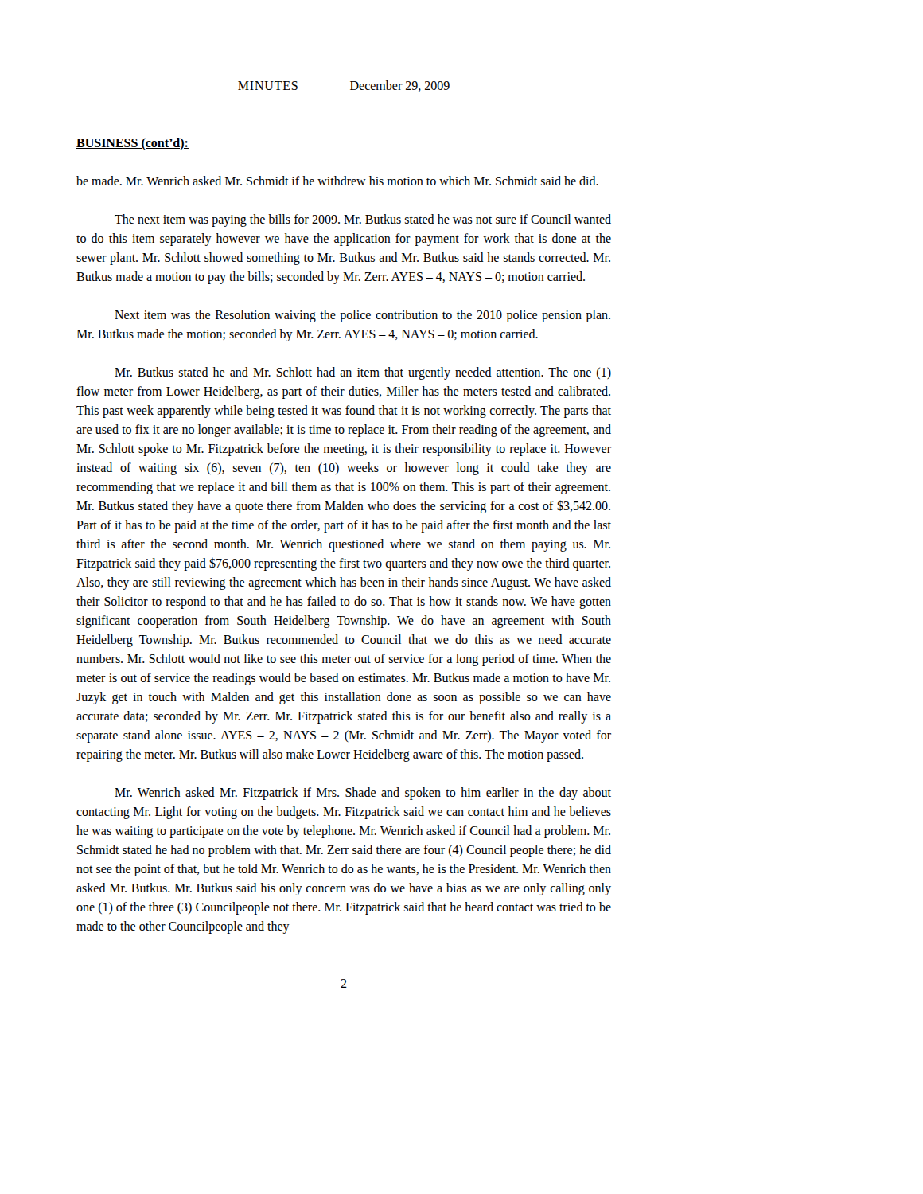MINUTES December 29, 2009
BUSINESS (cont’d):
be made. Mr. Wenrich asked Mr. Schmidt if he withdrew his motion to which Mr. Schmidt said he did.
The next item was paying the bills for 2009. Mr. Butkus stated he was not sure if Council wanted to do this item separately however we have the application for payment for work that is done at the sewer plant. Mr. Schlott showed something to Mr. Butkus and Mr. Butkus said he stands corrected. Mr. Butkus made a motion to pay the bills; seconded by Mr. Zerr. AYES – 4, NAYS – 0; motion carried.
Next item was the Resolution waiving the police contribution to the 2010 police pension plan. Mr. Butkus made the motion; seconded by Mr. Zerr. AYES – 4, NAYS – 0; motion carried.
Mr. Butkus stated he and Mr. Schlott had an item that urgently needed attention. The one (1) flow meter from Lower Heidelberg, as part of their duties, Miller has the meters tested and calibrated. This past week apparently while being tested it was found that it is not working correctly. The parts that are used to fix it are no longer available; it is time to replace it. From their reading of the agreement, and Mr. Schlott spoke to Mr. Fitzpatrick before the meeting, it is their responsibility to replace it. However instead of waiting six (6), seven (7), ten (10) weeks or however long it could take they are recommending that we replace it and bill them as that is 100% on them. This is part of their agreement. Mr. Butkus stated they have a quote there from Malden who does the servicing for a cost of $3,542.00. Part of it has to be paid at the time of the order, part of it has to be paid after the first month and the last third is after the second month. Mr. Wenrich questioned where we stand on them paying us. Mr. Fitzpatrick said they paid $76,000 representing the first two quarters and they now owe the third quarter. Also, they are still reviewing the agreement which has been in their hands since August. We have asked their Solicitor to respond to that and he has failed to do so. That is how it stands now. We have gotten significant cooperation from South Heidelberg Township. We do have an agreement with South Heidelberg Township. Mr. Butkus recommended to Council that we do this as we need accurate numbers. Mr. Schlott would not like to see this meter out of service for a long period of time. When the meter is out of service the readings would be based on estimates. Mr. Butkus made a motion to have Mr. Juzyk get in touch with Malden and get this installation done as soon as possible so we can have accurate data; seconded by Mr. Zerr. Mr. Fitzpatrick stated this is for our benefit also and really is a separate stand alone issue. AYES – 2, NAYS – 2 (Mr. Schmidt and Mr. Zerr). The Mayor voted for repairing the meter. Mr. Butkus will also make Lower Heidelberg aware of this. The motion passed.
Mr. Wenrich asked Mr. Fitzpatrick if Mrs. Shade and spoken to him earlier in the day about contacting Mr. Light for voting on the budgets. Mr. Fitzpatrick said we can contact him and he believes he was waiting to participate on the vote by telephone. Mr. Wenrich asked if Council had a problem. Mr. Schmidt stated he had no problem with that. Mr. Zerr said there are four (4) Council people there; he did not see the point of that, but he told Mr. Wenrich to do as he wants, he is the President. Mr. Wenrich then asked Mr. Butkus. Mr. Butkus said his only concern was do we have a bias as we are only calling only one (1) of the three (3) Councilpeople not there. Mr. Fitzpatrick said that he heard contact was tried to be made to the other Councilpeople and they
2